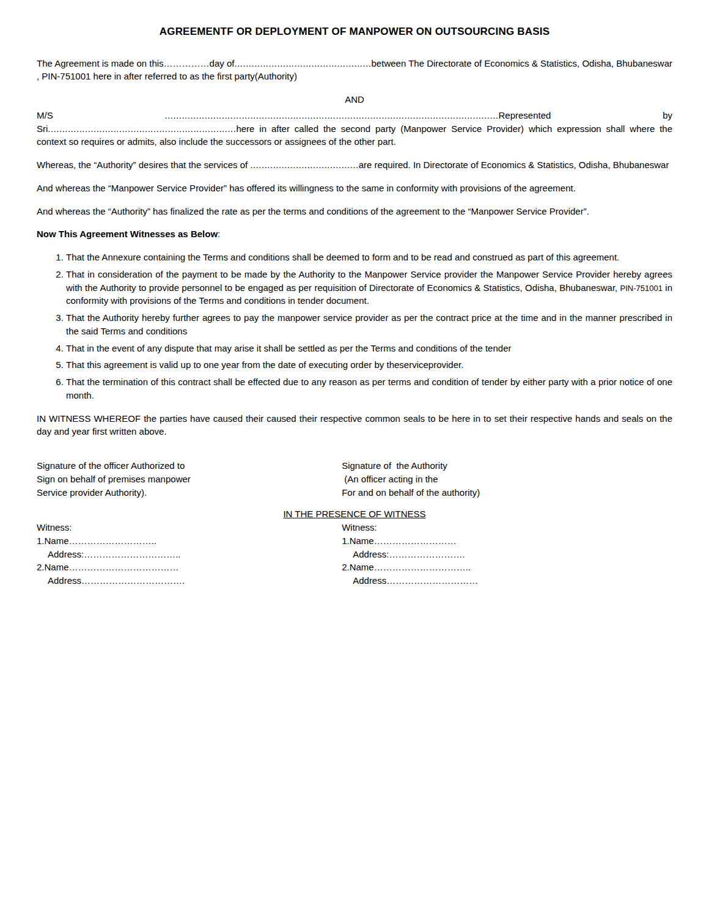AGREEMENTF OR DEPLOYMENT OF MANPOWER ON OUTSOURCING BASIS
The Agreement is made on this……………day of................................................ between The Directorate of Economics & Statistics, Odisha, Bhubaneswar , PIN-751001 here in after referred to as the first party(Authority)
AND
M/S ..................................................................................................................... Represented by Sri.................................................................. here in after called the second party (Manpower Service Provider) which expression shall where the context so requires or admits, also include the successors or assignees of the other part.
Whereas, the “Authority” desires that the services of ...................................... are required. In Directorate of Economics & Statistics, Odisha, Bhubaneswar
And whereas the “Manpower Service Provider” has offered its willingness to the same in conformity with provisions of the agreement.
And whereas the “Authority” has finalized the rate as per the terms and conditions of the agreement to the “Manpower Service Provider”.
Now This Agreement Witnesses as Below:
That the Annexure containing the Terms and conditions shall be deemed to form and to be read and construed as part of this agreement.
That in consideration of the payment to be made by the Authority to the Manpower Service provider the Manpower Service Provider hereby agrees with the Authority to provide personnel to be engaged as per requisition of Directorate of Economics & Statistics, Odisha, Bhubaneswar, PIN-751001 in conformity with provisions of the Terms and conditions in tender document.
That the Authority hereby further agrees to pay the manpower service provider as per the contract price at the time and in the manner prescribed in the said Terms and conditions
That in the event of any dispute that may arise it shall be settled as per the Terms and conditions of the tender
That this agreement is valid up to one year from the date of executing order by theserviceprovider.
That the termination of this contract shall be effected due to any reason as per terms and condition of tender by either party with a prior notice of one month.
IN WITNESS WHEREOF the parties have caused their caused their respective common seals to be here in to set their respective hands and seals on the day and year first written above.
| Signature of the officer Authorized to | Signature of the Authority |
| Sign on behalf of premises manpower | (An officer acting in the |
| Service provider Authority). | For and on behalf of the authority) |
IN THE PRESENCE OF WITNESS
| Witness: | Witness: |
| 1.Name……………………….. | 1.Name……………………… |
| Address:………………………….. | Address:……………………. |
| 2.Name……………………………… | 2.Name………………………….. |
| Address……………………………. | Address………………………… |